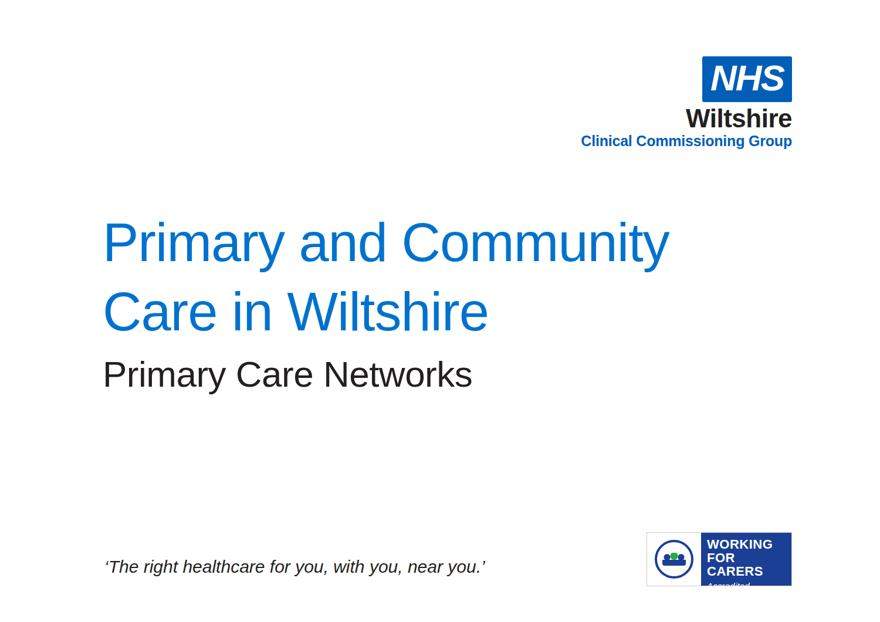NHS
Wiltshire
Clinical Commissioning Group
Primary and Community Care in Wiltshire
Primary Care Networks
‘The right healthcare for you, with you, near you.’
WORKING
FOR CARERS
Accredited Employer